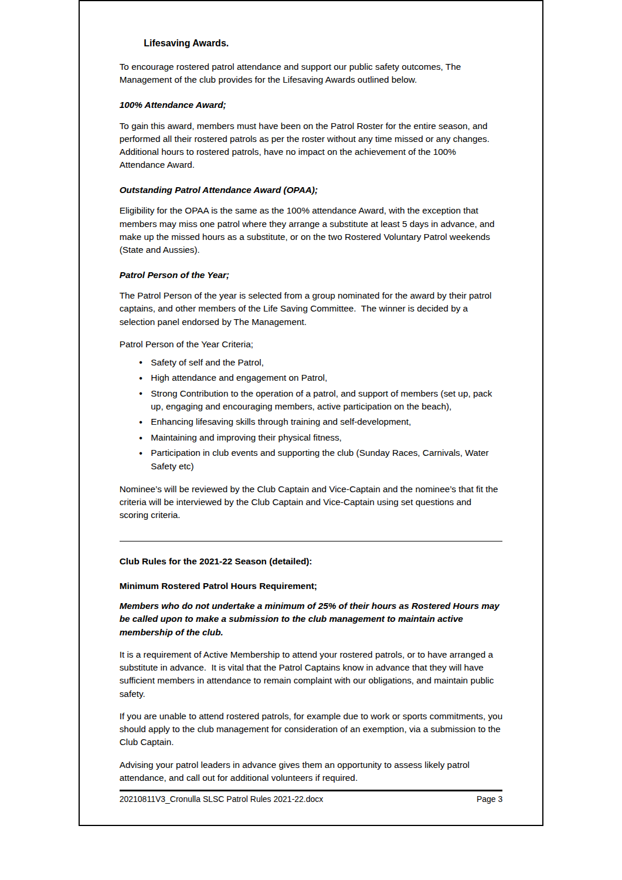Lifesaving Awards.
To encourage rostered patrol attendance and support our public safety outcomes, The Management of the club provides for the Lifesaving Awards outlined below.
100% Attendance Award;
To gain this award, members must have been on the Patrol Roster for the entire season, and performed all their rostered patrols as per the roster without any time missed or any changes. Additional hours to rostered patrols, have no impact on the achievement of the 100% Attendance Award.
Outstanding Patrol Attendance Award (OPAA);
Eligibility for the OPAA is the same as the 100% attendance Award, with the exception that members may miss one patrol where they arrange a substitute at least 5 days in advance, and make up the missed hours as a substitute, or on the two Rostered Voluntary Patrol weekends (State and Aussies).
Patrol Person of the Year;
The Patrol Person of the year is selected from a group nominated for the award by their patrol captains, and other members of the Life Saving Committee. The winner is decided by a selection panel endorsed by The Management.
Patrol Person of the Year Criteria;
Safety of self and the Patrol,
High attendance and engagement on Patrol,
Strong Contribution to the operation of a patrol, and support of members (set up, pack up, engaging and encouraging members, active participation on the beach),
Enhancing lifesaving skills through training and self-development,
Maintaining and improving their physical fitness,
Participation in club events and supporting the club (Sunday Races, Carnivals, Water Safety etc)
Nominee’s will be reviewed by the Club Captain and Vice-Captain and the nominee’s that fit the criteria will be interviewed by the Club Captain and Vice-Captain using set questions and scoring criteria.
Club Rules for the 2021-22 Season (detailed):
Minimum Rostered Patrol Hours Requirement;
Members who do not undertake a minimum of 25% of their hours as Rostered Hours may be called upon to make a submission to the club management to maintain active membership of the club.
It is a requirement of Active Membership to attend your rostered patrols, or to have arranged a substitute in advance. It is vital that the Patrol Captains know in advance that they will have sufficient members in attendance to remain complaint with our obligations, and maintain public safety.
If you are unable to attend rostered patrols, for example due to work or sports commitments, you should apply to the club management for consideration of an exemption, via a submission to the Club Captain.
Advising your patrol leaders in advance gives them an opportunity to assess likely patrol attendance, and call out for additional volunteers if required.
20210811V3_Cronulla SLSC Patrol Rules 2021-22.docx Page 3